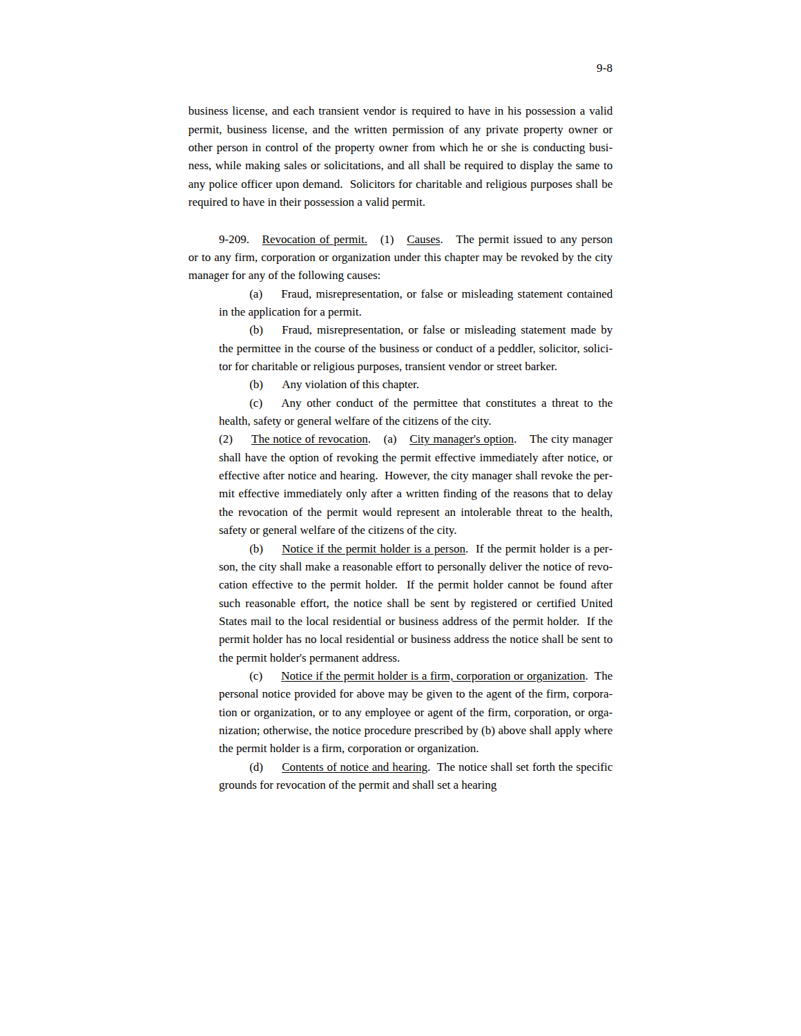9-8
business license, and each transient vendor is required to have in his possession a valid permit, business license, and the written permission of any private property owner or other person in control of the property owner from which he or she is conducting business, while making sales or solicitations, and all shall be required to display the same to any police officer upon demand. Solicitors for charitable and religious purposes shall be required to have in their possession a valid permit.
9-209. Revocation of permit. (1) Causes. The permit issued to any person or to any firm, corporation or organization under this chapter may be revoked by the city manager for any of the following causes:
(a) Fraud, misrepresentation, or false or misleading statement contained in the application for a permit.
(b) Fraud, misrepresentation, or false or misleading statement made by the permittee in the course of the business or conduct of a peddler, solicitor, solicitor for charitable or religious purposes, transient vendor or street barker.
(b) Any violation of this chapter.
(c) Any other conduct of the permittee that constitutes a threat to the health, safety or general welfare of the citizens of the city.
(2) The notice of revocation. (a) City manager's option. The city manager shall have the option of revoking the permit effective immediately after notice, or effective after notice and hearing. However, the city manager shall revoke the permit effective immediately only after a written finding of the reasons that to delay the revocation of the permit would represent an intolerable threat to the health, safety or general welfare of the citizens of the city.
(b) Notice if the permit holder is a person. If the permit holder is a person, the city shall make a reasonable effort to personally deliver the notice of revocation effective to the permit holder. If the permit holder cannot be found after such reasonable effort, the notice shall be sent by registered or certified United States mail to the local residential or business address of the permit holder. If the permit holder has no local residential or business address the notice shall be sent to the permit holder's permanent address.
(c) Notice if the permit holder is a firm, corporation or organization. The personal notice provided for above may be given to the agent of the firm, corporation or organization, or to any employee or agent of the firm, corporation, or organization; otherwise, the notice procedure prescribed by (b) above shall apply where the permit holder is a firm, corporation or organization.
(d) Contents of notice and hearing. The notice shall set forth the specific grounds for revocation of the permit and shall set a hearing